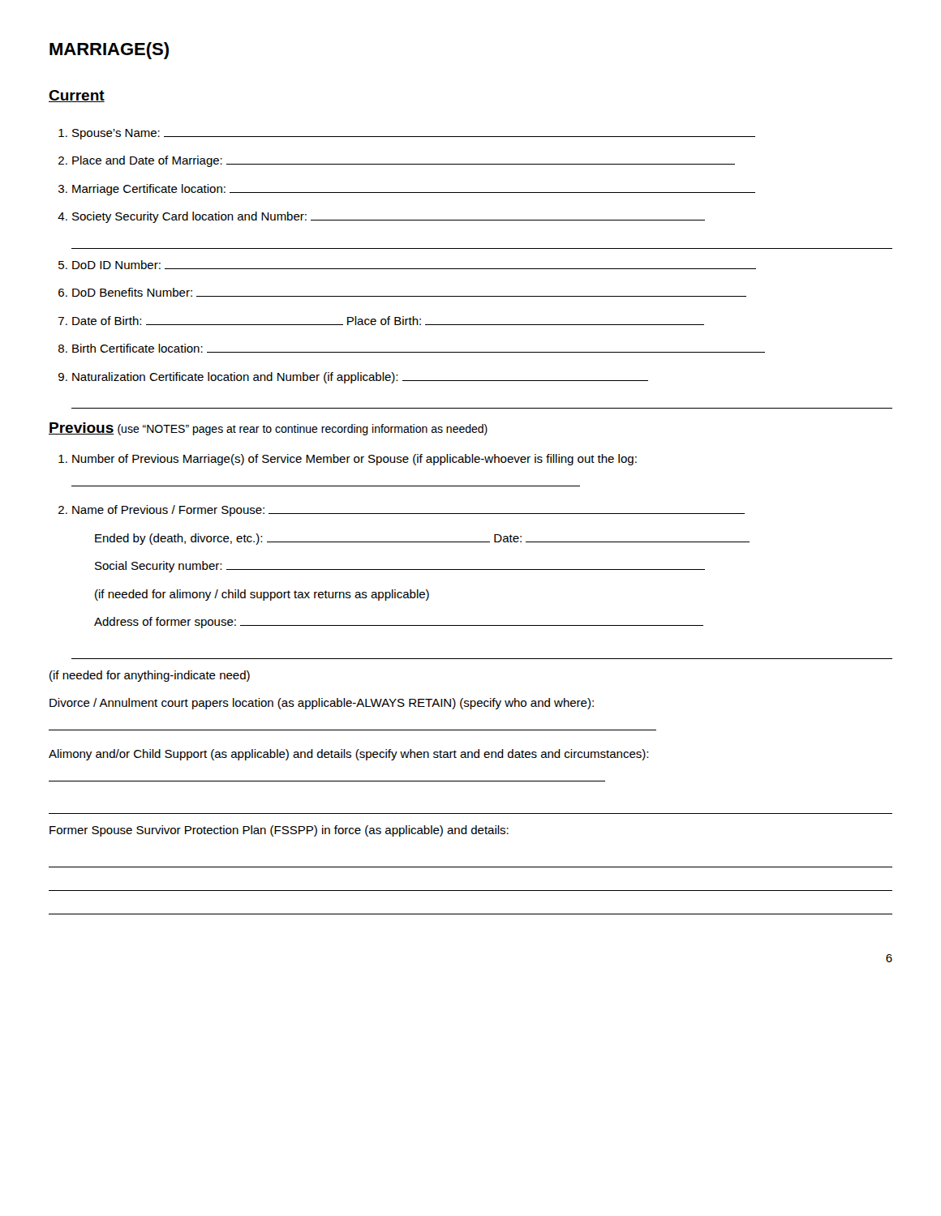MARRIAGE(S)
Current
Spouse’s Name:
Place and Date of Marriage:
Marriage Certificate location:
Society Security Card location and Number:
DoD ID Number:
DoD Benefits Number:
Date of Birth: Place of Birth:
Birth Certificate location:
Naturalization Certificate location and Number (if applicable):
Previous (use “NOTES” pages at rear to continue recording information as needed)
Number of Previous Marriage(s) of Service Member or Spouse (if applicable-whoever is filling out the log:
Name of Previous / Former Spouse:
Ended by (death, divorce, etc.): Date:
Social Security number:
(if needed for alimony / child support tax returns as applicable)
Address of former spouse:
(if needed for anything-indicate need)
Divorce / Annulment court papers location (as applicable-ALWAYS RETAIN) (specify who and where):
Alimony and/or Child Support (as applicable) and details (specify when start and end dates and circumstances):
Former Spouse Survivor Protection Plan (FSSPP) in force (as applicable) and details:
6